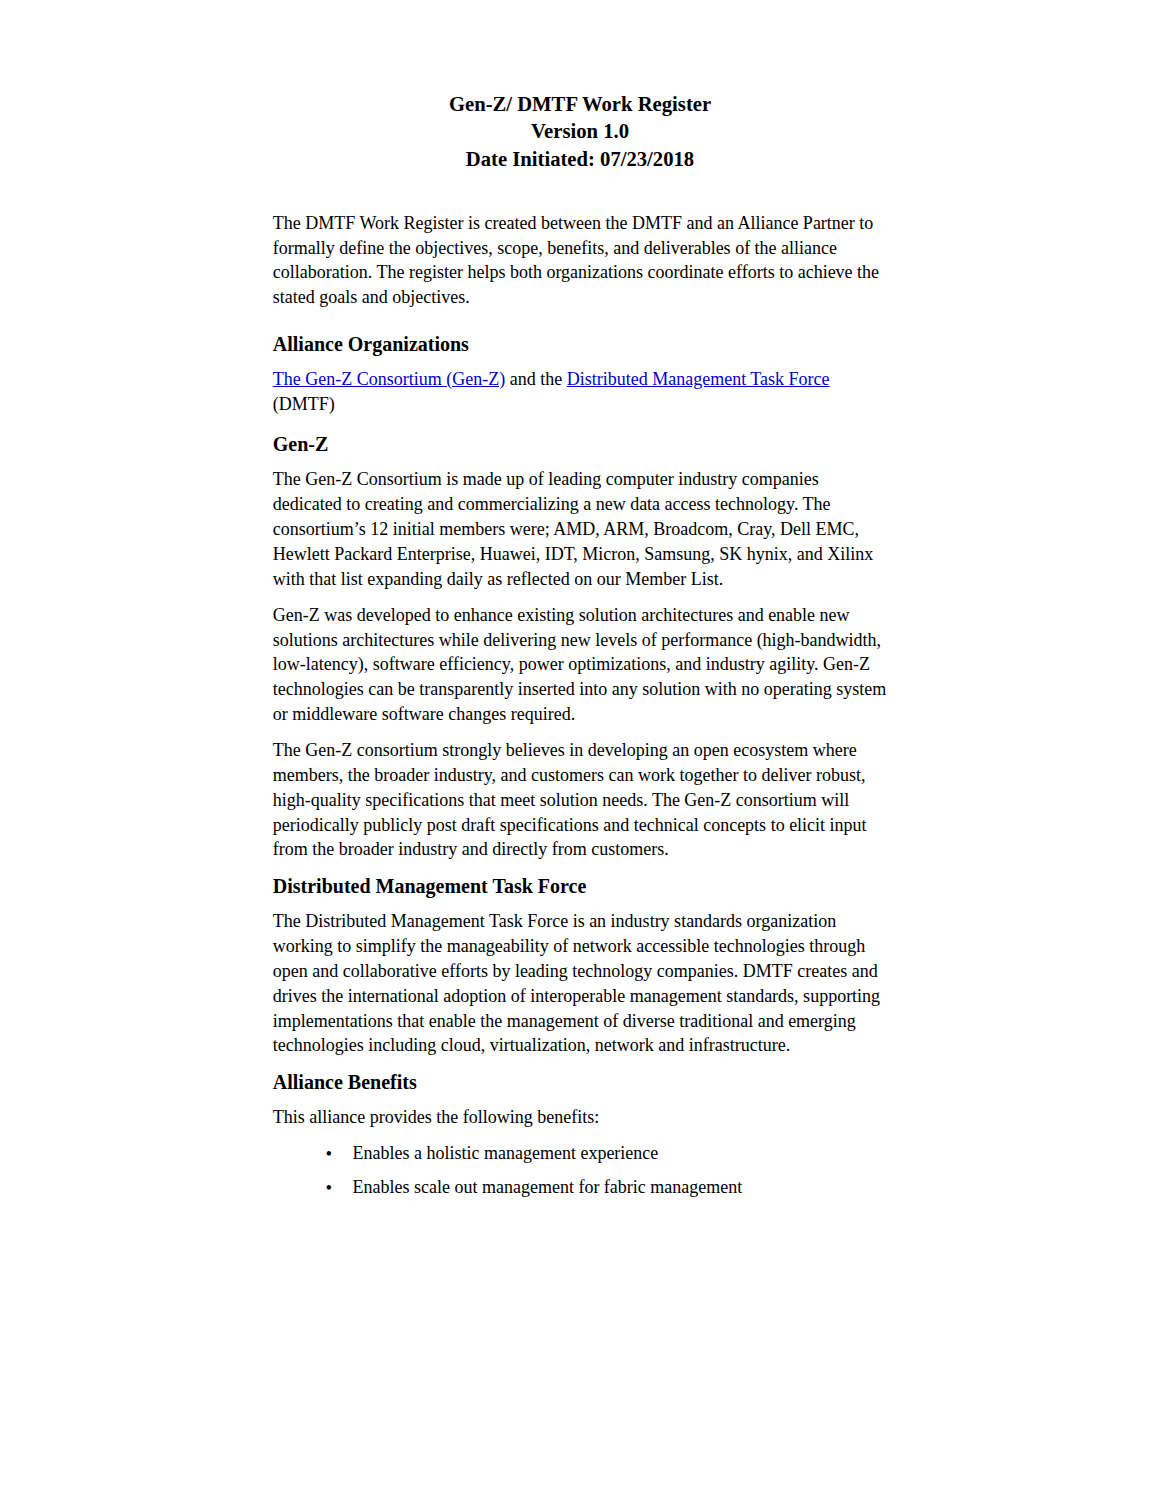Gen-Z/ DMTF Work Register Version 1.0 Date Initiated: 07/23/2018
The DMTF Work Register is created between the DMTF and an Alliance Partner to formally define the objectives, scope, benefits, and deliverables of the alliance collaboration. The register helps both organizations coordinate efforts to achieve the stated goals and objectives.
Alliance Organizations
The Gen-Z Consortium (Gen-Z) and the Distributed Management Task Force (DMTF)
Gen-Z
The Gen-Z Consortium is made up of leading computer industry companies dedicated to creating and commercializing a new data access technology. The consortium’s 12 initial members were; AMD, ARM, Broadcom, Cray, Dell EMC, Hewlett Packard Enterprise, Huawei, IDT, Micron, Samsung, SK hynix, and Xilinx with that list expanding daily as reflected on our Member List.
Gen-Z was developed to enhance existing solution architectures and enable new solutions architectures while delivering new levels of performance (high-bandwidth, low-latency), software efficiency, power optimizations, and industry agility. Gen-Z technologies can be transparently inserted into any solution with no operating system or middleware software changes required.
The Gen-Z consortium strongly believes in developing an open ecosystem where members, the broader industry, and customers can work together to deliver robust, high-quality specifications that meet solution needs. The Gen-Z consortium will periodically publicly post draft specifications and technical concepts to elicit input from the broader industry and directly from customers.
Distributed Management Task Force
The Distributed Management Task Force is an industry standards organization working to simplify the manageability of network accessible technologies through open and collaborative efforts by leading technology companies. DMTF creates and drives the international adoption of interoperable management standards, supporting implementations that enable the management of diverse traditional and emerging technologies including cloud, virtualization, network and infrastructure.
Alliance Benefits
This alliance provides the following benefits:
Enables a holistic management experience
Enables scale out management for fabric management